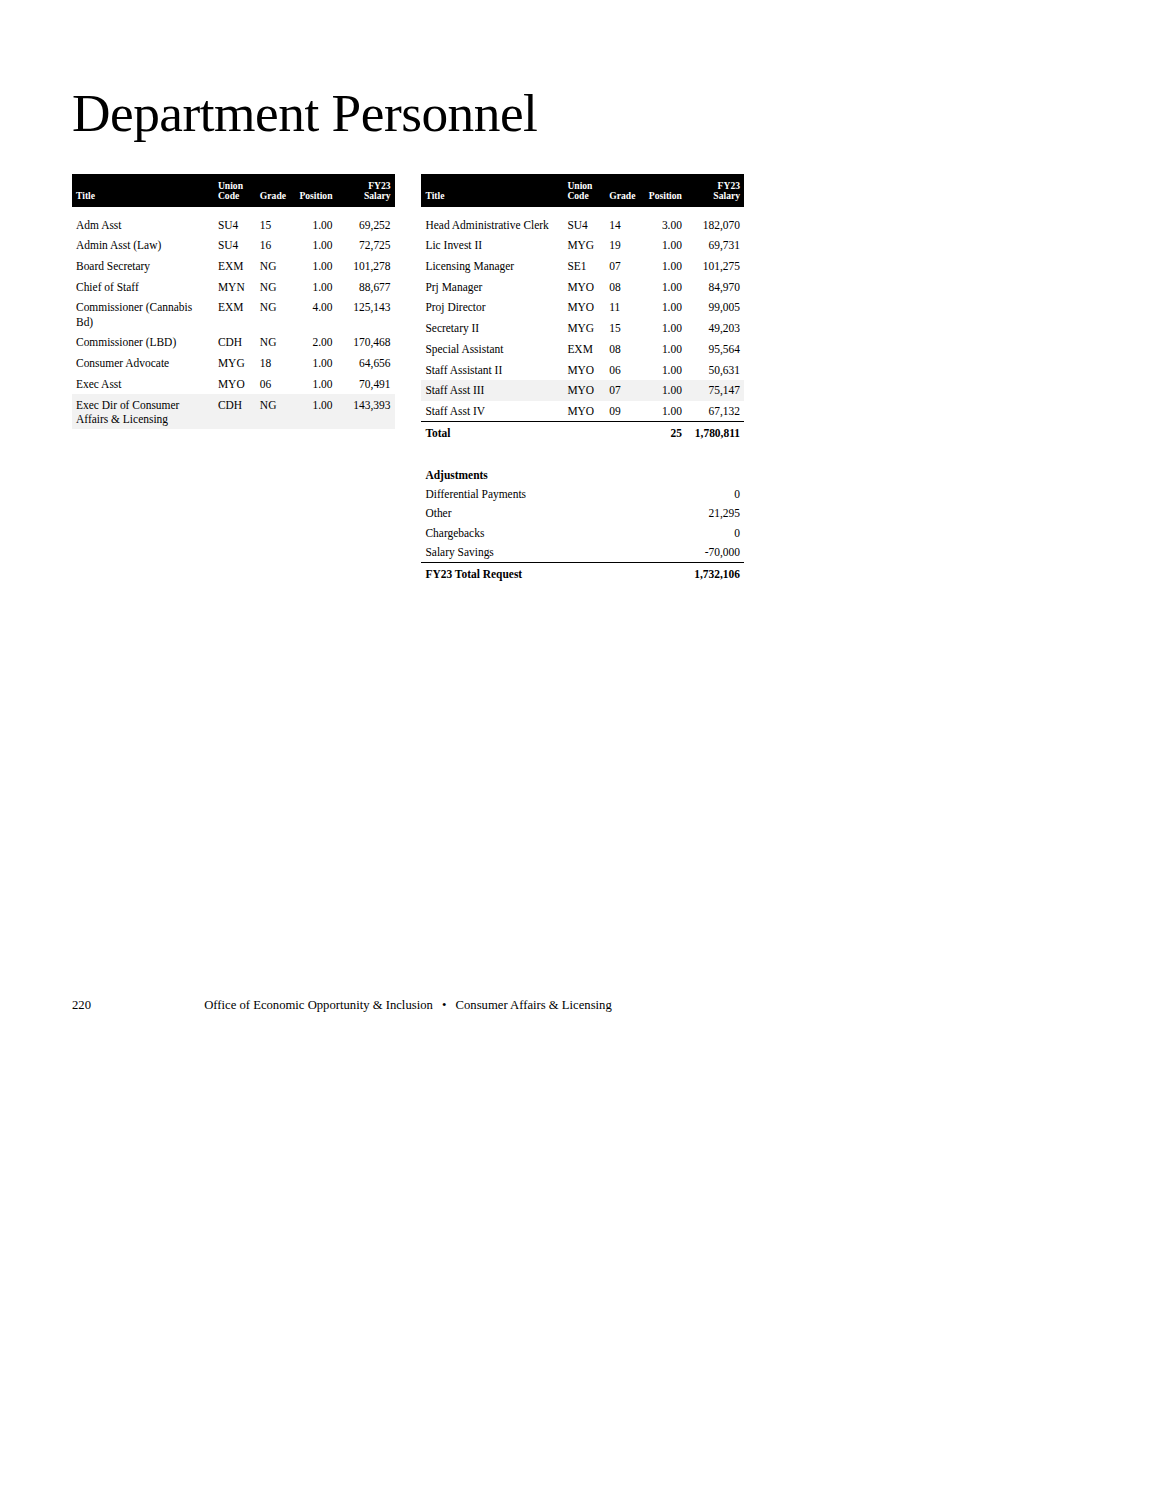Department Personnel
| Title | Union Code | Grade | Position | FY23 Salary |
| --- | --- | --- | --- | --- |
| Adm Asst | SU4 | 15 | 1.00 | 69,252 |
| Admin Asst (Law) | SU4 | 16 | 1.00 | 72,725 |
| Board Secretary | EXM | NG | 1.00 | 101,278 |
| Chief of Staff | MYN | NG | 1.00 | 88,677 |
| Commissioner (Cannabis Bd) | EXM | NG | 4.00 | 125,143 |
| Commissioner (LBD) | CDH | NG | 2.00 | 170,468 |
| Consumer Advocate | MYG | 18 | 1.00 | 64,656 |
| Exec Asst | MYO | 06 | 1.00 | 70,491 |
| Exec Dir of Consumer Affairs & Licensing | CDH | NG | 1.00 | 143,393 |
| Title | Union Code | Grade | Position | FY23 Salary |
| --- | --- | --- | --- | --- |
| Head Administrative Clerk | SU4 | 14 | 3.00 | 182,070 |
| Lic Invest II | MYG | 19 | 1.00 | 69,731 |
| Licensing Manager | SE1 | 07 | 1.00 | 101,275 |
| Prj Manager | MYO | 08 | 1.00 | 84,970 |
| Proj Director | MYO | 11 | 1.00 | 99,005 |
| Secretary II | MYG | 15 | 1.00 | 49,203 |
| Special Assistant | EXM | 08 | 1.00 | 95,564 |
| Staff Assistant II | MYO | 06 | 1.00 | 50,631 |
| Staff Asst III | MYO | 07 | 1.00 | 75,147 |
| Staff Asst IV | MYO | 09 | 1.00 | 67,132 |
| Total | | | 25 | 1,780,811 |
| Adjustments | |
| Differential Payments | 0 |
| Other | 21,295 |
| Chargebacks | 0 |
| Salary Savings | -70,000 |
| FY23 Total Request | 1,732,106 |
220
Office of Economic Opportunity & Inclusion • Consumer Affairs & Licensing